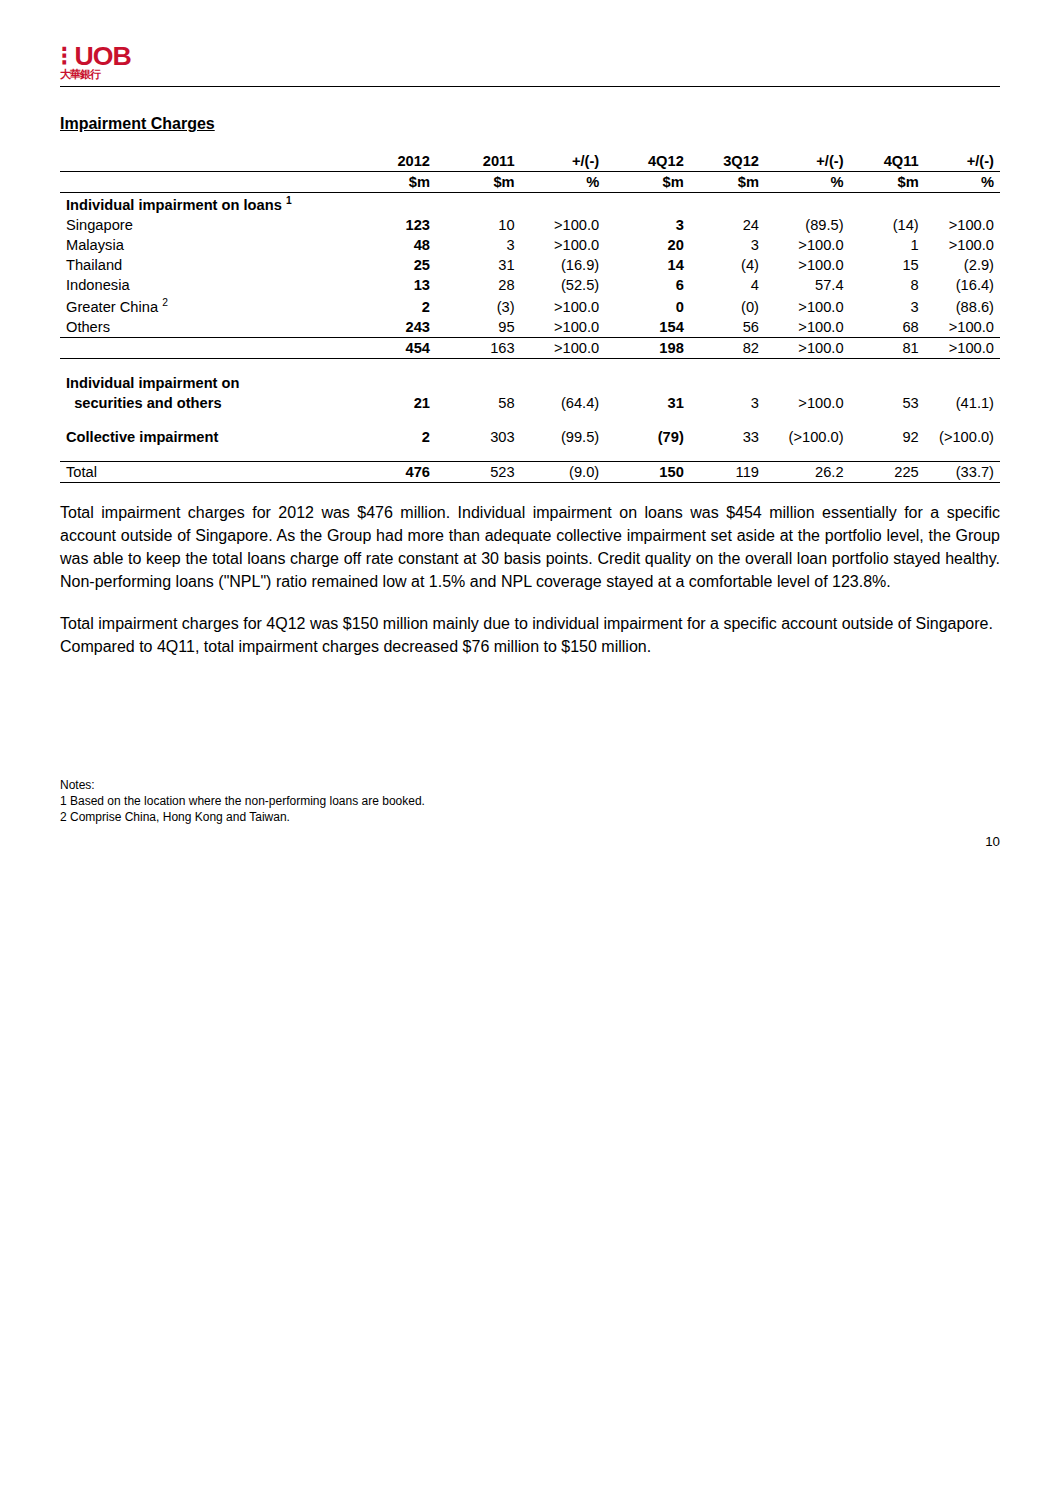⁝ UOB大華銀行
Impairment Charges
| | 2012 | 2011 | +/(-) | 4Q12 | 3Q12 | +/(-) | 4Q11 | +/(-) |
| --- | --- | --- | --- | --- | --- | --- | --- | --- |
| | $m | $m | % | $m | $m | % | $m | % |
| Individual impairment on loans 1 | | | | | | | | |
| Singapore | 123 | 10 | >100.0 | 3 | 24 | (89.5) | (14) | >100.0 |
| Malaysia | 48 | 3 | >100.0 | 20 | 3 | >100.0 | 1 | >100.0 |
| Thailand | 25 | 31 | (16.9) | 14 | (4) | >100.0 | 15 | (2.9) |
| Indonesia | 13 | 28 | (52.5) | 6 | 4 | 57.4 | 8 | (16.4) |
| Greater China 2 | 2 | (3) | >100.0 | 0 | (0) | >100.0 | 3 | (88.6) |
| Others | 243 | 95 | >100.0 | 154 | 56 | >100.0 | 68 | >100.0 |
| | 454 | 163 | >100.0 | 198 | 82 | >100.0 | 81 | >100.0 |
| Individual impairment on | | | | | | | | |
| securities and others | 21 | 58 | (64.4) | 31 | 3 | >100.0 | 53 | (41.1) |
| Collective impairment | 2 | 303 | (99.5) | (79) | 33 | (>100.0) | 92 | (>100.0) |
| Total | 476 | 523 | (9.0) | 150 | 119 | 26.2 | 225 | (33.7) |
Total impairment charges for 2012 was $476 million. Individual impairment on loans was $454 million essentially for a specific account outside of Singapore. As the Group had more than adequate collective impairment set aside at the portfolio level, the Group was able to keep the total loans charge off rate constant at 30 basis points. Credit quality on the overall loan portfolio stayed healthy. Non-performing loans ("NPL") ratio remained low at 1.5% and NPL coverage stayed at a comfortable level of 123.8%.
Total impairment charges for 4Q12 was $150 million mainly due to individual impairment for a specific account outside of Singapore.
Compared to 4Q11, total impairment charges decreased $76 million to $150 million.
Notes:
1 Based on the location where the non-performing loans are booked.
2 Comprise China, Hong Kong and Taiwan.
10